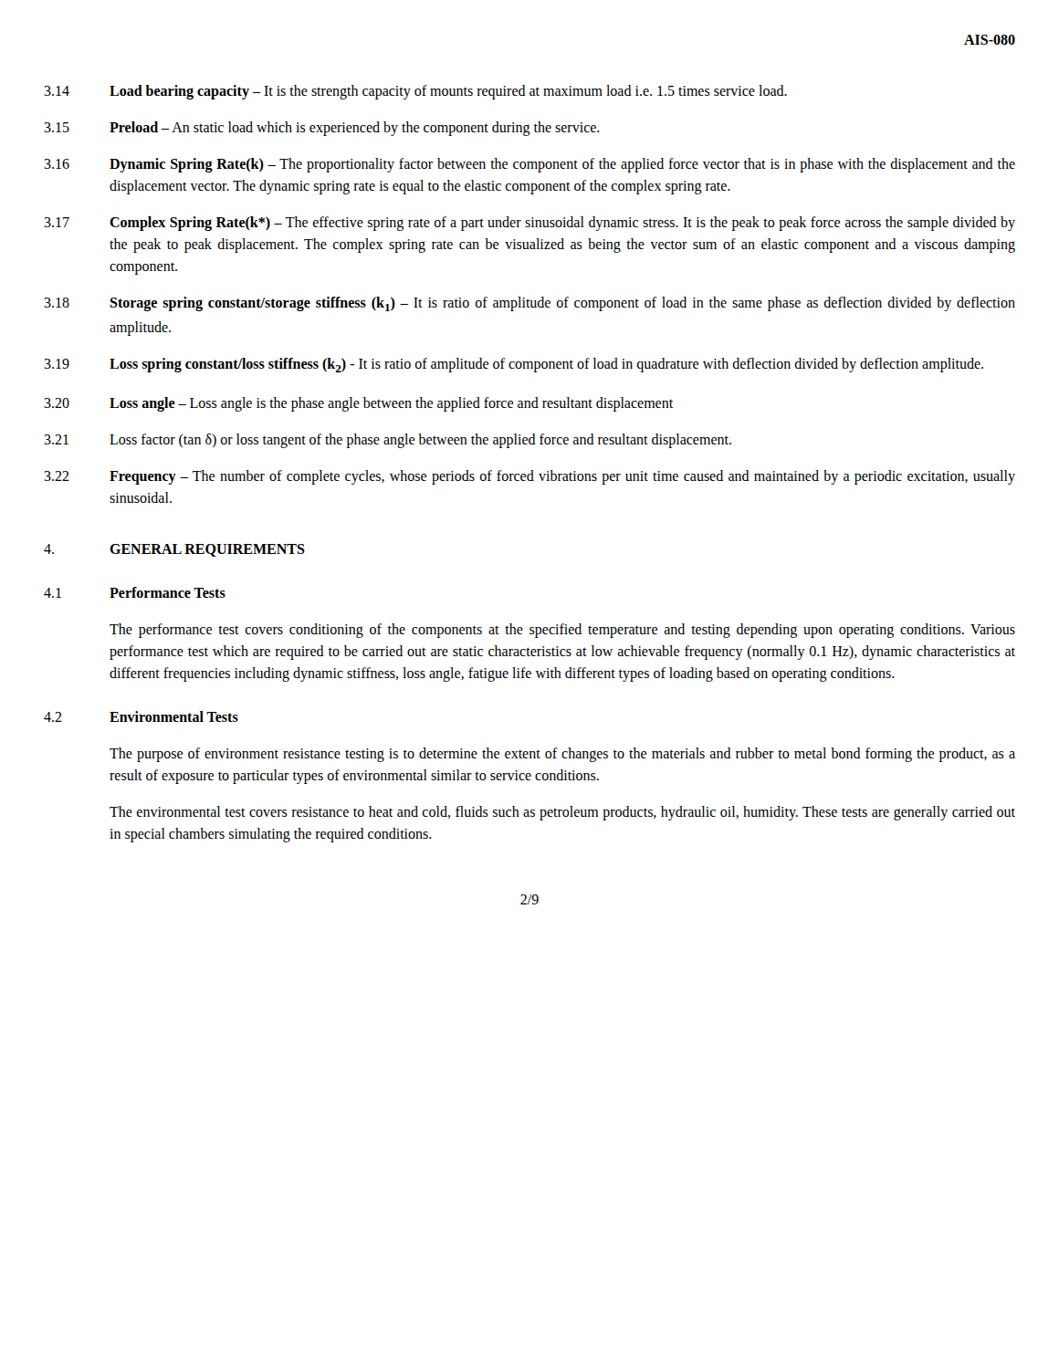AIS-080
3.14
Load bearing capacity – It is the strength capacity of mounts required at maximum load i.e. 1.5 times service load.
3.15
Preload – An static load which is experienced by the component during the service.
3.16
Dynamic Spring Rate(k) – The proportionality factor between the component of the applied force vector that is in phase with the displacement and the displacement vector. The dynamic spring rate is equal to the elastic component of the complex spring rate.
3.17
Complex Spring Rate(k*) – The effective spring rate of a part under sinusoidal dynamic stress. It is the peak to peak force across the sample divided by the peak to peak displacement. The complex spring rate can be visualized as being the vector sum of an elastic component and a viscous damping component.
3.18
Storage spring constant/storage stiffness (k1) – It is ratio of amplitude of component of load in the same phase as deflection divided by deflection amplitude.
3.19
Loss spring constant/loss stiffness (k2) - It is ratio of amplitude of component of load in quadrature with deflection divided by deflection amplitude.
3.20
Loss angle – Loss angle is the phase angle between the applied force and resultant displacement
3.21
Loss factor (tan δ) or loss tangent of the phase angle between the applied force and resultant displacement.
3.22
Frequency – The number of complete cycles, whose periods of forced vibrations per unit time caused and maintained by a periodic excitation, usually sinusoidal.
4.
GENERAL REQUIREMENTS
4.1
Performance Tests
The performance test covers conditioning of the components at the specified temperature and testing depending upon operating conditions. Various performance test which are required to be carried out are static characteristics at low achievable frequency (normally 0.1 Hz), dynamic characteristics at different frequencies including dynamic stiffness, loss angle, fatigue life with different types of loading based on operating conditions.
4.2
Environmental Tests
The purpose of environment resistance testing is to determine the extent of changes to the materials and rubber to metal bond forming the product, as a result of exposure to particular types of environmental similar to service conditions.
The environmental test covers resistance to heat and cold, fluids such as petroleum products, hydraulic oil, humidity. These tests are generally carried out in special chambers simulating the required conditions.
2/9